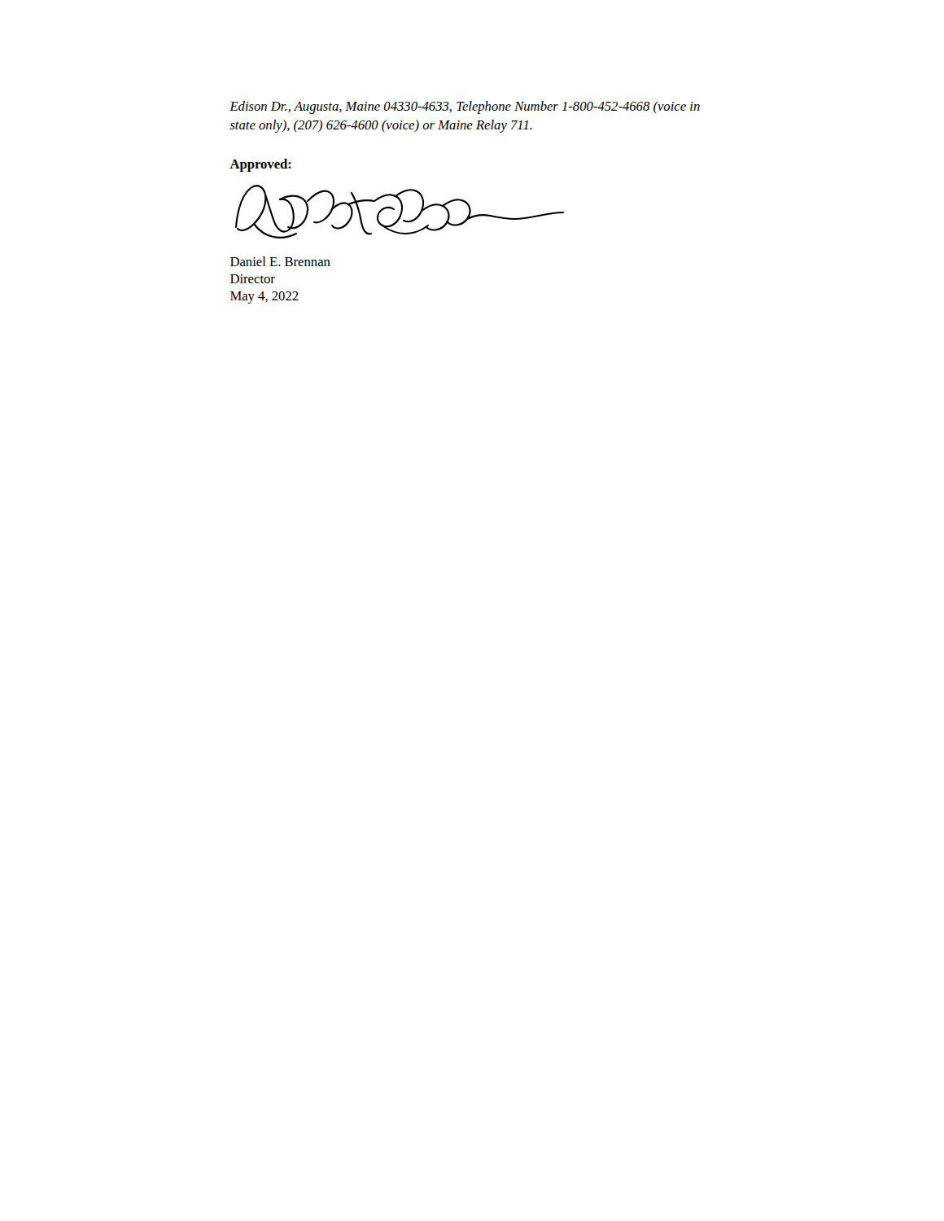Edison Dr., Augusta, Maine 04330-4633, Telephone Number 1-800-452-4668 (voice in state only), (207) 626-4600 (voice) or Maine Relay 711.
Approved:
Daniel E. Brennan
Director
May 4, 2022